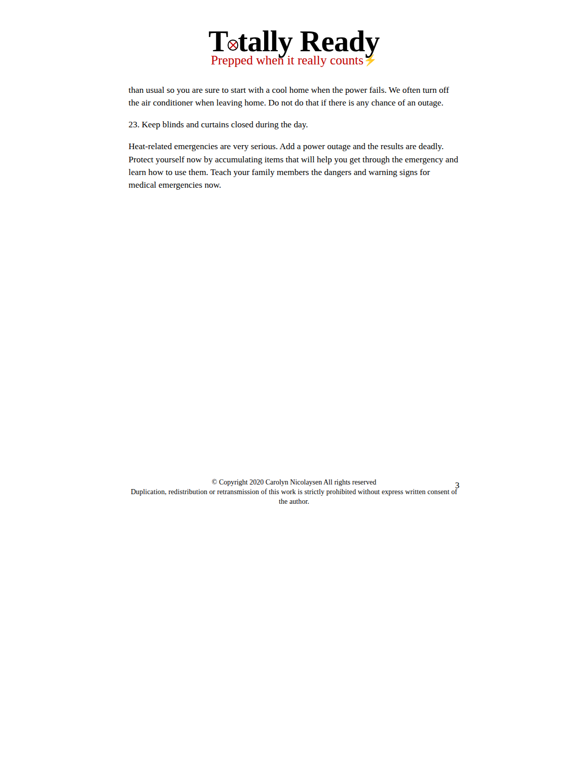T tally Ready
Prepped when it really counts⚡
than usual so you are sure to start with a cool home when the power fails. We often turn off the air conditioner when leaving home. Do not do that if there is any chance of an outage.
23. Keep blinds and curtains closed during the day.
Heat-related emergencies are very serious. Add a power outage and the results are deadly. Protect yourself now by accumulating items that will help you get through the emergency and learn how to use them. Teach your family members the dangers and warning signs for medical emergencies now.
© Copyright 2020 Carolyn Nicolaysen All rights reserved Duplication, redistribution or retransmission of this work is strictly prohibited without express written consent of the author.
3